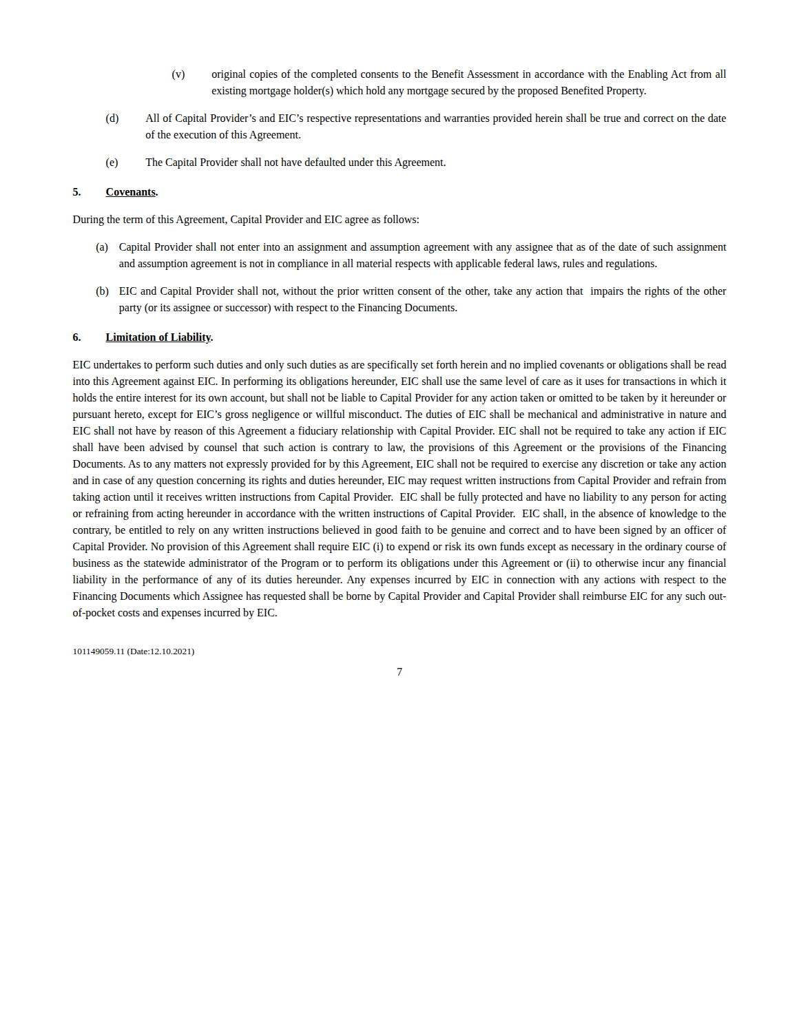(v)
original copies of the completed consents to the Benefit Assessment in accordance with the Enabling Act from all existing mortgage holder(s) which hold any mortgage secured by the proposed Benefited Property.
(d)
All of Capital Provider’s and EIC’s respective representations and warranties provided herein shall be true and correct on the date of the execution of this Agreement.
(e)
The Capital Provider shall not have defaulted under this Agreement.
5.
Covenants.
During the term of this Agreement, Capital Provider and EIC agree as follows:
(a)
Capital Provider shall not enter into an assignment and assumption agreement with any assignee that as of the date of such assignment and assumption agreement is not in compliance in all material respects with applicable federal laws, rules and regulations.
(b)
EIC and Capital Provider shall not, without the prior written consent of the other, take any action that impairs the rights of the other party (or its assignee or successor) with respect to the Financing Documents.
6.
Limitation of Liability.
EIC undertakes to perform such duties and only such duties as are specifically set forth herein and no implied covenants or obligations shall be read into this Agreement against EIC. In performing its obligations hereunder, EIC shall use the same level of care as it uses for transactions in which it holds the entire interest for its own account, but shall not be liable to Capital Provider for any action taken or omitted to be taken by it hereunder or pursuant hereto, except for EIC’s gross negligence or willful misconduct. The duties of EIC shall be mechanical and administrative in nature and EIC shall not have by reason of this Agreement a fiduciary relationship with Capital Provider. EIC shall not be required to take any action if EIC shall have been advised by counsel that such action is contrary to law, the provisions of this Agreement or the provisions of the Financing Documents. As to any matters not expressly provided for by this Agreement, EIC shall not be required to exercise any discretion or take any action and in case of any question concerning its rights and duties hereunder, EIC may request written instructions from Capital Provider and refrain from taking action until it receives written instructions from Capital Provider. EIC shall be fully protected and have no liability to any person for acting or refraining from acting hereunder in accordance with the written instructions of Capital Provider. EIC shall, in the absence of knowledge to the contrary, be entitled to rely on any written instructions believed in good faith to be genuine and correct and to have been signed by an officer of Capital Provider. No provision of this Agreement shall require EIC (i) to expend or risk its own funds except as necessary in the ordinary course of business as the statewide administrator of the Program or to perform its obligations under this Agreement or (ii) to otherwise incur any financial liability in the performance of any of its duties hereunder. Any expenses incurred by EIC in connection with any actions with respect to the Financing Documents which Assignee has requested shall be borne by Capital Provider and Capital Provider shall reimburse EIC for any such out-of-pocket costs and expenses incurred by EIC.
101149059.11 (Date:12.10.2021)
7